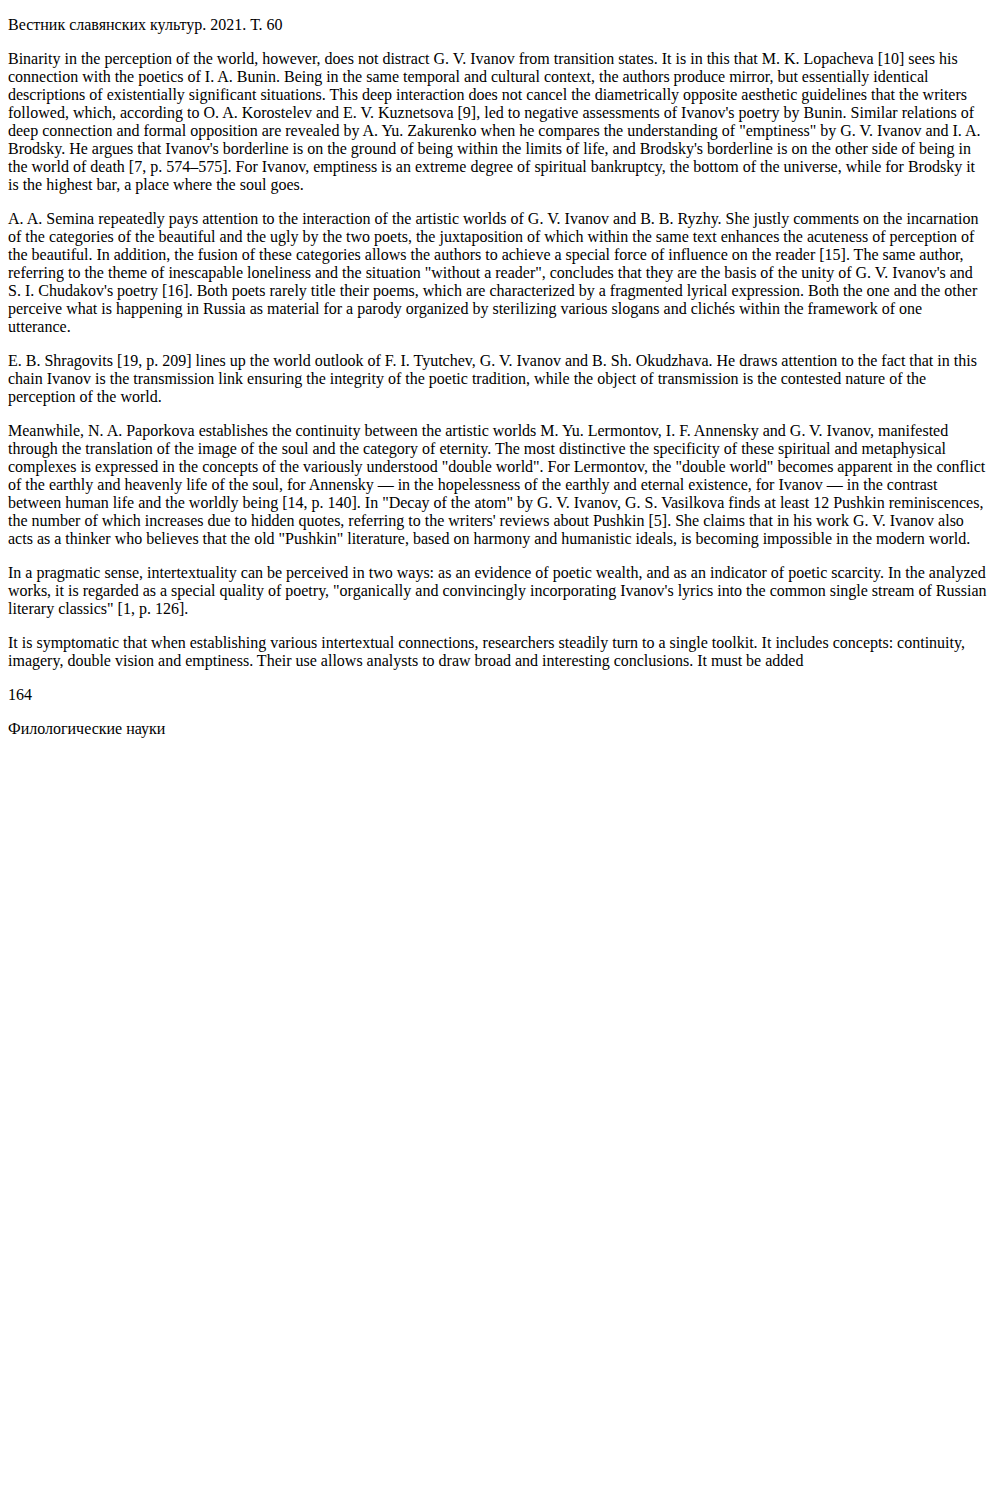Вестник славянских культур. 2021. Т. 60
Binarity in the perception of the world, however, does not distract G. V. Ivanov from transition states. It is in this that M. K. Lopacheva [10] sees his connection with the poetics of I. A. Bunin. Being in the same temporal and cultural context, the authors produce mirror, but essentially identical descriptions of existentially significant situations. This deep interaction does not cancel the diametrically opposite aesthetic guidelines that the writers followed, which, according to O. A. Korostelev and E. V. Kuznetsova [9], led to negative assessments of Ivanov's poetry by Bunin. Similar relations of deep connection and formal opposition are revealed by A. Yu. Zakurenko when he compares the understanding of "emptiness" by G. V. Ivanov and I. A. Brodsky. He argues that Ivanov's borderline is on the ground of being within the limits of life, and Brodsky's borderline is on the other side of being in the world of death [7, p. 574–575]. For Ivanov, emptiness is an extreme degree of spiritual bankruptcy, the bottom of the universe, while for Brodsky it is the highest bar, a place where the soul goes.
A. A. Semina repeatedly pays attention to the interaction of the artistic worlds of G. V. Ivanov and B. B. Ryzhy. She justly comments on the incarnation of the categories of the beautiful and the ugly by the two poets, the juxtaposition of which within the same text enhances the acuteness of perception of the beautiful. In addition, the fusion of these categories allows the authors to achieve a special force of influence on the reader [15]. The same author, referring to the theme of inescapable loneliness and the situation "without a reader", concludes that they are the basis of the unity of G. V. Ivanov's and S. I. Chudakov's poetry [16]. Both poets rarely title their poems, which are characterized by a fragmented lyrical expression. Both the one and the other perceive what is happening in Russia as material for a parody organized by sterilizing various slogans and clichés within the framework of one utterance.
E. B. Shragovits [19, p. 209] lines up the world outlook of F. I. Tyutchev, G. V. Ivanov and B. Sh. Okudzhava. He draws attention to the fact that in this chain Ivanov is the transmission link ensuring the integrity of the poetic tradition, while the object of transmission is the contested nature of the perception of the world.
Meanwhile, N. A. Paporkova establishes the continuity between the artistic worlds M. Yu. Lermontov, I. F. Annensky and G. V. Ivanov, manifested through the translation of the image of the soul and the category of eternity. The most distinctive the specificity of these spiritual and metaphysical complexes is expressed in the concepts of the variously understood "double world". For Lermontov, the "double world" becomes apparent in the conflict of the earthly and heavenly life of the soul, for Annensky — in the hopelessness of the earthly and eternal existence, for Ivanov — in the contrast between human life and the worldly being [14, p. 140]. In "Decay of the atom" by G. V. Ivanov, G. S. Vasilkova finds at least 12 Pushkin reminiscences, the number of which increases due to hidden quotes, referring to the writers' reviews about Pushkin [5]. She claims that in his work G. V. Ivanov also acts as a thinker who believes that the old "Pushkin" literature, based on harmony and humanistic ideals, is becoming impossible in the modern world.
In a pragmatic sense, intertextuality can be perceived in two ways: as an evidence of poetic wealth, and as an indicator of poetic scarcity. In the analyzed works, it is regarded as a special quality of poetry, "organically and convincingly incorporating Ivanov's lyrics into the common single stream of Russian literary classics" [1, p. 126].
It is symptomatic that when establishing various intertextual connections, researchers steadily turn to a single toolkit. It includes concepts: continuity, imagery, double vision and emptiness. Their use allows analysts to draw broad and interesting conclusions. It must be added
164
Филологические науки